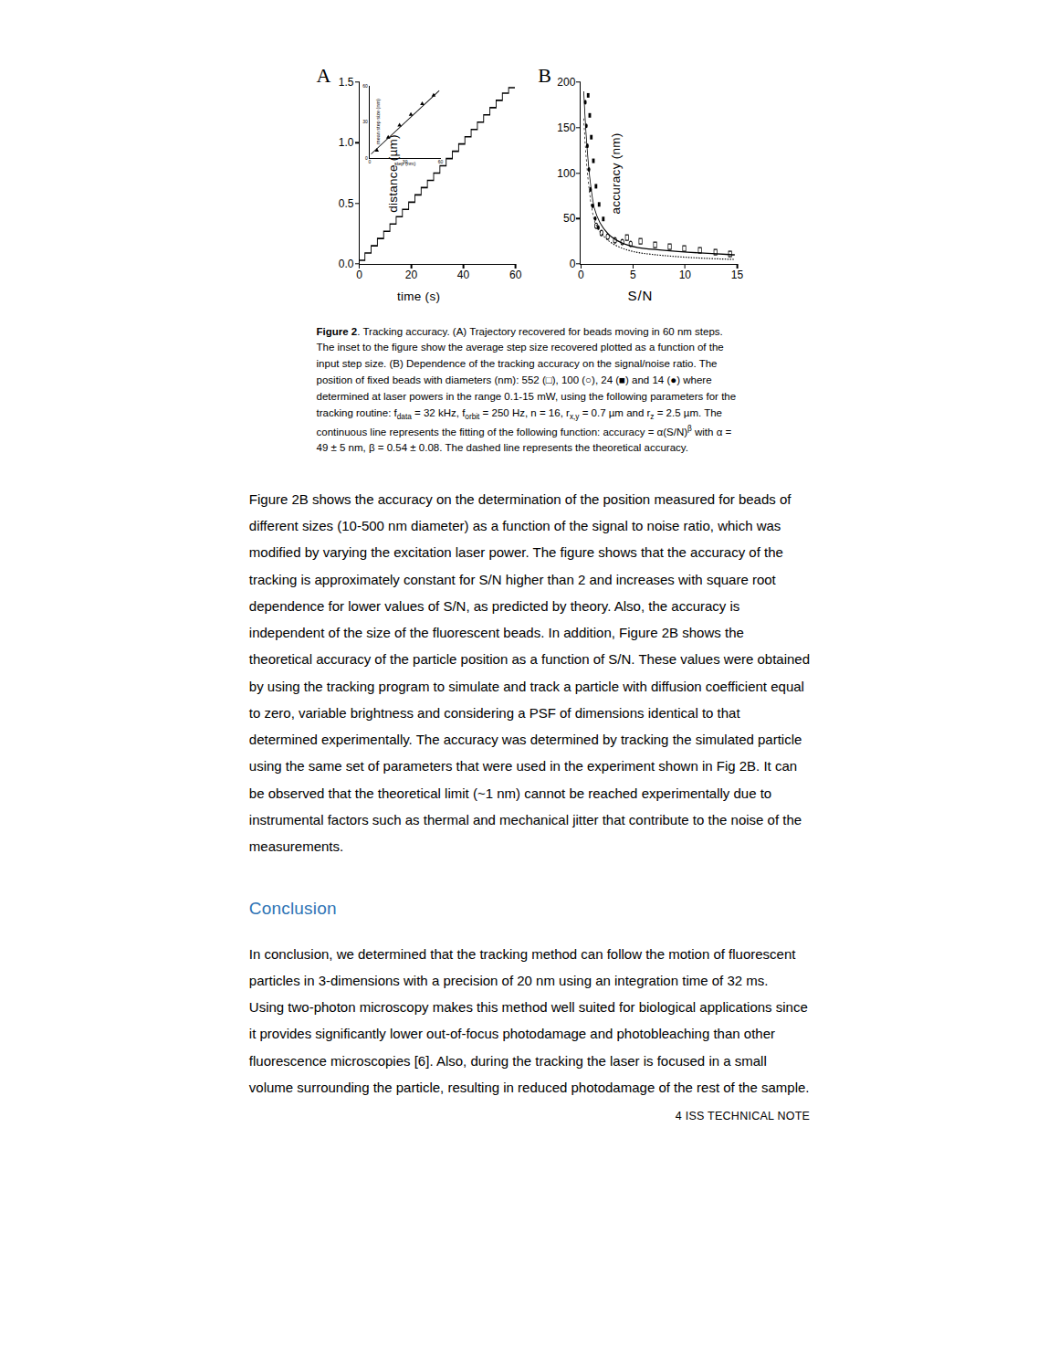A
distance (µm)
0.0
0.5
1.0
1.5
0
20
40
60
mean step size (nm)
step (nm)
0
30
60
0
30
60
time (s)
B
accuracy (nm)
0
50
100
150
200
0
5
10
15
S/N
Figure 2. Tracking accuracy. (A) Trajectory recovered for beads moving in 60 nm steps. The inset to the figure show the average step size recovered plotted as a function of the input step size. (B) Dependence of the tracking accuracy on the signal/noise ratio. The position of fixed beads with diameters (nm): 552 (□), 100 (○), 24 (■) and 14 (●) where determined at laser powers in the range 0.1-15 mW, using the following parameters for the tracking routine: fdata = 32 kHz, forbit = 250 Hz, n = 16, rx,y = 0.7 µm and rz = 2.5 µm. The continuous line represents the fitting of the following function: accuracy = α(S/N)β with α = 49 ± 5 nm, β = 0.54 ± 0.08. The dashed line represents the theoretical accuracy.
Figure 2B shows the accuracy on the determination of the position measured for beads of different sizes (10-500 nm diameter) as a function of the signal to noise ratio, which was modified by varying the excitation laser power. The figure shows that the accuracy of the tracking is approximately constant for S/N higher than 2 and increases with square root dependence for lower values of S/N, as predicted by theory. Also, the accuracy is independent of the size of the fluorescent beads. In addition, Figure 2B shows the theoretical accuracy of the particle position as a function of S/N. These values were obtained by using the tracking program to simulate and track a particle with diffusion coefficient equal to zero, variable brightness and considering a PSF of dimensions identical to that determined experimentally. The accuracy was determined by tracking the simulated particle using the same set of parameters that were used in the experiment shown in Fig 2B. It can be observed that the theoretical limit (~1 nm) cannot be reached experimentally due to instrumental factors such as thermal and mechanical jitter that contribute to the noise of the measurements.
Conclusion
In conclusion, we determined that the tracking method can follow the motion of fluorescent particles in 3-dimensions with a precision of 20 nm using an integration time of 32 ms.
Using two-photon microscopy makes this method well suited for biological applications since it provides significantly lower out-of-focus photodamage and photobleaching than other fluorescence microscopies [6]. Also, during the tracking the laser is focused in a small volume surrounding the particle, resulting in reduced photodamage of the rest of the sample.
4 ISS TECHNICAL NOTE